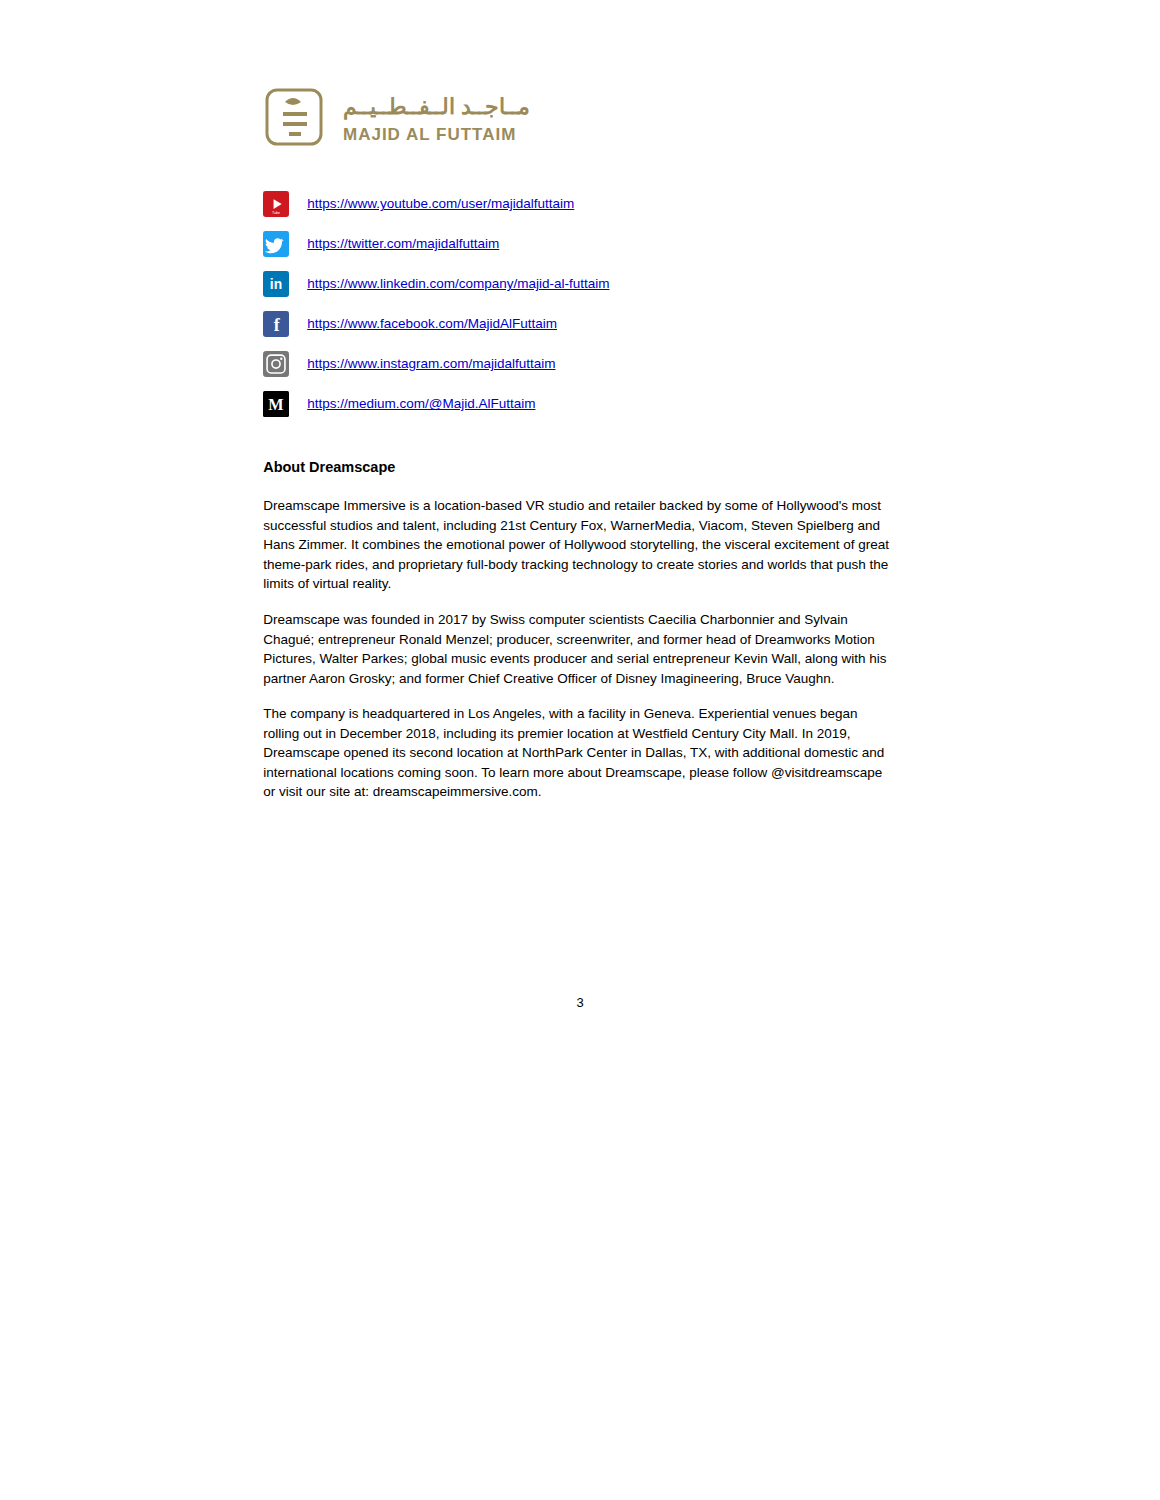مــاجــد الــفــطــيــم MAJID AL FUTTAIM
https://www.youtube.com/user/majidalfuttaim
https://twitter.com/majidalfuttaim
https://www.linkedin.com/company/majid-al-futtaim
https://www.facebook.com/MajidAlFuttaim
https://www.instagram.com/majidalfuttaim
https://medium.com/@Majid.AlFuttaim
About Dreamscape
Dreamscape Immersive is a location-based VR studio and retailer backed by some of Hollywood's most successful studios and talent, including 21st Century Fox, WarnerMedia, Viacom, Steven Spielberg and Hans Zimmer. It combines the emotional power of Hollywood storytelling, the visceral excitement of great theme-park rides, and proprietary full-body tracking technology to create stories and worlds that push the limits of virtual reality.
Dreamscape was founded in 2017 by Swiss computer scientists Caecilia Charbonnier and Sylvain Chagué; entrepreneur Ronald Menzel; producer, screenwriter, and former head of Dreamworks Motion Pictures, Walter Parkes; global music events producer and serial entrepreneur Kevin Wall, along with his partner Aaron Grosky; and former Chief Creative Officer of Disney Imagineering, Bruce Vaughn.
The company is headquartered in Los Angeles, with a facility in Geneva. Experiential venues began rolling out in December 2018, including its premier location at Westfield Century City Mall. In 2019, Dreamscape opened its second location at NorthPark Center in Dallas, TX, with additional domestic and international locations coming soon. To learn more about Dreamscape, please follow @visitdreamscape or visit our site at: dreamscapeimmersive.com.
3